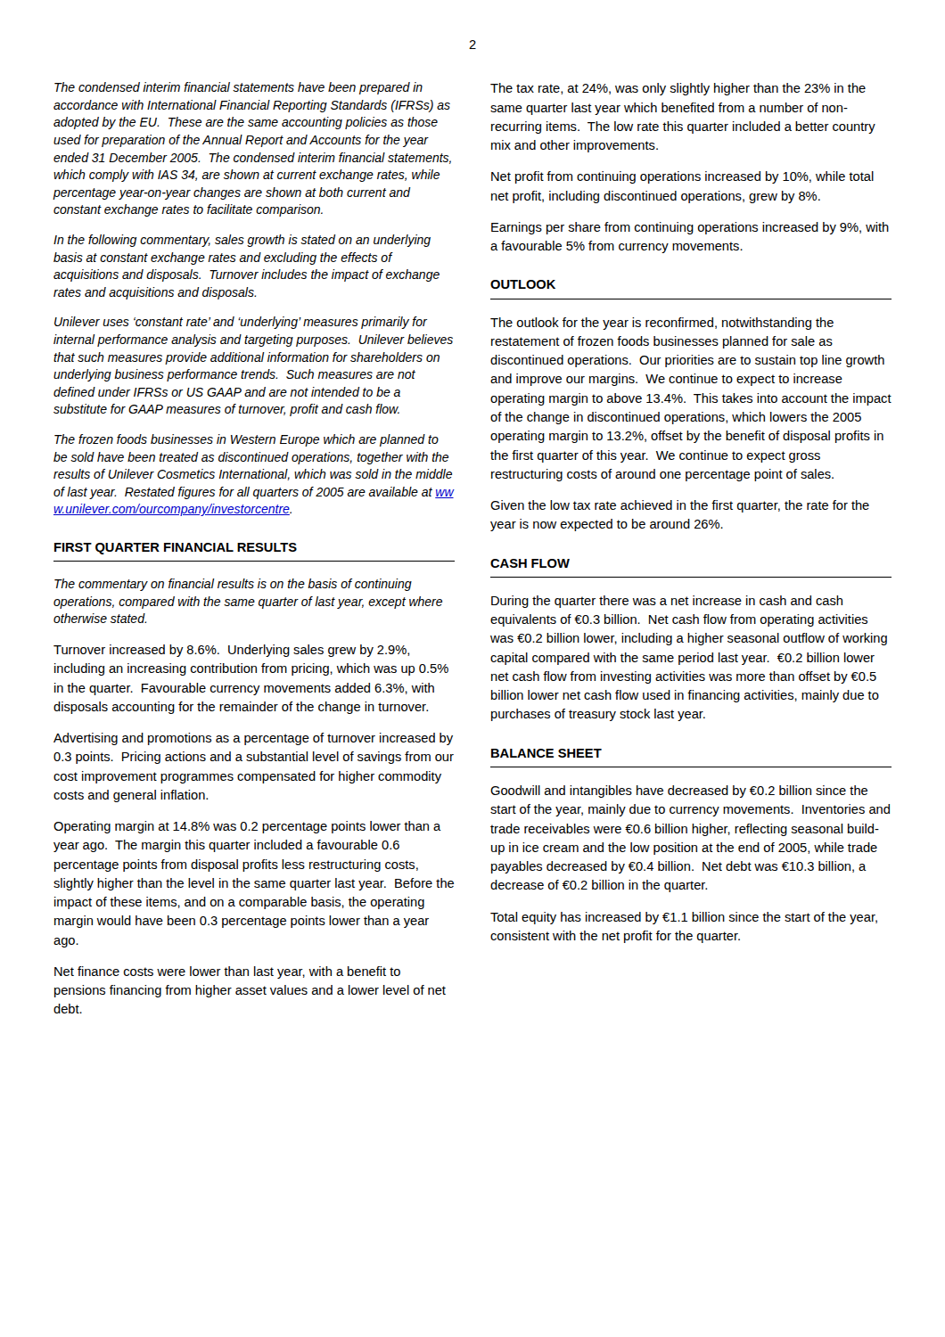2
The condensed interim financial statements have been prepared in accordance with International Financial Reporting Standards (IFRSs) as adopted by the EU. These are the same accounting policies as those used for preparation of the Annual Report and Accounts for the year ended 31 December 2005. The condensed interim financial statements, which comply with IAS 34, are shown at current exchange rates, while percentage year-on-year changes are shown at both current and constant exchange rates to facilitate comparison.
In the following commentary, sales growth is stated on an underlying basis at constant exchange rates and excluding the effects of acquisitions and disposals. Turnover includes the impact of exchange rates and acquisitions and disposals.
Unilever uses ‘constant rate’ and ‘underlying’ measures primarily for internal performance analysis and targeting purposes. Unilever believes that such measures provide additional information for shareholders on underlying business performance trends. Such measures are not defined under IFRSs or US GAAP and are not intended to be a substitute for GAAP measures of turnover, profit and cash flow.
The frozen foods businesses in Western Europe which are planned to be sold have been treated as discontinued operations, together with the results of Unilever Cosmetics International, which was sold in the middle of last year. Restated figures for all quarters of 2005 are available at www.unilever.com/ourcompany/investorcentre.
FIRST QUARTER FINANCIAL RESULTS
The commentary on financial results is on the basis of continuing operations, compared with the same quarter of last year, except where otherwise stated.
Turnover increased by 8.6%. Underlying sales grew by 2.9%, including an increasing contribution from pricing, which was up 0.5% in the quarter. Favourable currency movements added 6.3%, with disposals accounting for the remainder of the change in turnover.
Advertising and promotions as a percentage of turnover increased by 0.3 points. Pricing actions and a substantial level of savings from our cost improvement programmes compensated for higher commodity costs and general inflation.
Operating margin at 14.8% was 0.2 percentage points lower than a year ago. The margin this quarter included a favourable 0.6 percentage points from disposal profits less restructuring costs, slightly higher than the level in the same quarter last year. Before the impact of these items, and on a comparable basis, the operating margin would have been 0.3 percentage points lower than a year ago.
Net finance costs were lower than last year, with a benefit to pensions financing from higher asset values and a lower level of net debt.
The tax rate, at 24%, was only slightly higher than the 23% in the same quarter last year which benefited from a number of non-recurring items. The low rate this quarter included a better country mix and other improvements.
Net profit from continuing operations increased by 10%, while total net profit, including discontinued operations, grew by 8%.
Earnings per share from continuing operations increased by 9%, with a favourable 5% from currency movements.
OUTLOOK
The outlook for the year is reconfirmed, notwithstanding the restatement of frozen foods businesses planned for sale as discontinued operations. Our priorities are to sustain top line growth and improve our margins. We continue to expect to increase operating margin to above 13.4%. This takes into account the impact of the change in discontinued operations, which lowers the 2005 operating margin to 13.2%, offset by the benefit of disposal profits in the first quarter of this year. We continue to expect gross restructuring costs of around one percentage point of sales.
Given the low tax rate achieved in the first quarter, the rate for the year is now expected to be around 26%.
CASH FLOW
During the quarter there was a net increase in cash and cash equivalents of €0.3 billion. Net cash flow from operating activities was €0.2 billion lower, including a higher seasonal outflow of working capital compared with the same period last year. €0.2 billion lower net cash flow from investing activities was more than offset by €0.5 billion lower net cash flow used in financing activities, mainly due to purchases of treasury stock last year.
BALANCE SHEET
Goodwill and intangibles have decreased by €0.2 billion since the start of the year, mainly due to currency movements. Inventories and trade receivables were €0.6 billion higher, reflecting seasonal build-up in ice cream and the low position at the end of 2005, while trade payables decreased by €0.4 billion. Net debt was €10.3 billion, a decrease of €0.2 billion in the quarter.
Total equity has increased by €1.1 billion since the start of the year, consistent with the net profit for the quarter.